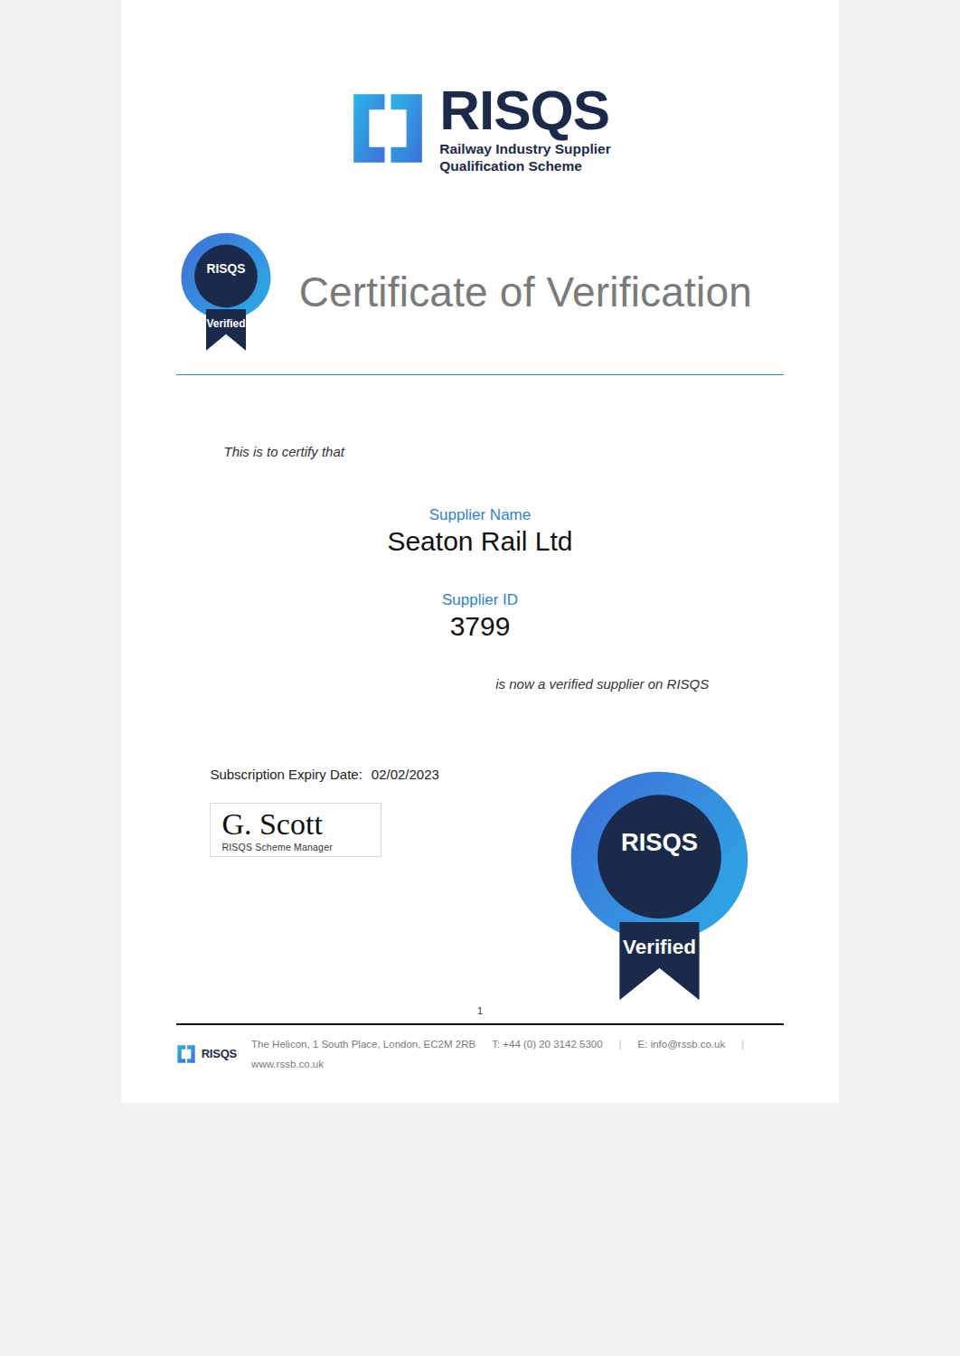RISQS Railway Industry Supplier
Qualification Scheme
RISQS Verified
Certificate of Verification
This is to certify that
Supplier Name
Seaton Rail Ltd
Supplier ID
3799
is now a verified supplier on RISQS
Subscription Expiry Date:02/02/2023
G. Scott
RISQS Scheme Manager
RISQS Verified
1
RISQS
The Helicon, 1 South Place, London, EC2M 2RB T: +44 (0) 20 3142 5300 | E: info@rssb.co.uk | www.rssb.co.uk